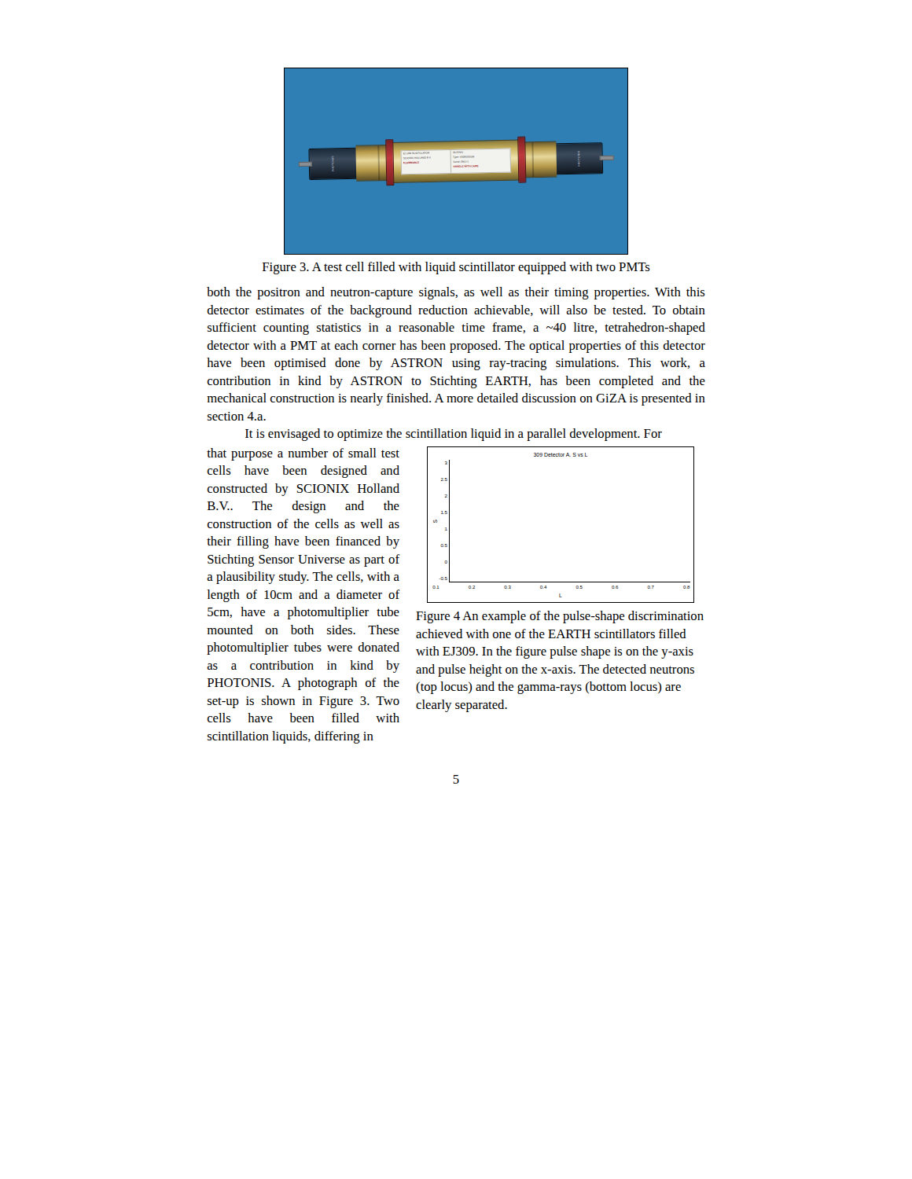PHOTONIS
PHOTONIS
EJ-309 SCINTILLATOR SCIONIX HOLLAND B.V. FLAMMABLE
SCIONIX Type: V50B100/2M Serial: 0912-1 HANDLE WITH CARE
Figure 3. A test cell filled with liquid scintillator equipped with two PMTs
both the positron and neutron-capture signals, as well as their timing properties. With this detector estimates of the background reduction achievable, will also be tested. To obtain sufficient counting statistics in a reasonable time frame, a ~40 litre, tetrahedron-shaped detector with a PMT at each corner has been proposed. The optical properties of this detector have been optimised done by ASTRON using ray-tracing simulations. This work, a contribution in kind by ASTRON to Stichting EARTH, has been completed and the mechanical construction is nearly finished. A more detailed discussion on GiZA is presented in section 4.a.
It is envisaged to optimize the scintillation liquid in a parallel development. For
that purpose a number of small test cells have been designed and constructed by SCIONIX Holland B.V.. The design and the construction of the cells as well as their filling have been financed by Stichting Sensor Universe as part of a plausibility study. The cells, with a length of 10cm and a diameter of 5cm, have a photomultiplier tube mounted on both sides. These photomultiplier tubes were donated as a contribution in kind by PHOTONIS. A photograph of the set-up is shown in Figure 3. Two cells have been filled with scintillation liquids, differing in
309 Detector A. S vs L
S
3 2.5 2 1.5 1 0.5 0 -0.5
0.10.20.30.40.50.60.70.8
L
Figure 4 An example of the pulse-shape discrimination achieved with one of the EARTH scintillators filled with EJ309. In the figure pulse shape is on the y-axis and pulse height on the x-axis. The detected neutrons (top locus) and the gamma-rays (bottom locus) are clearly separated.
5